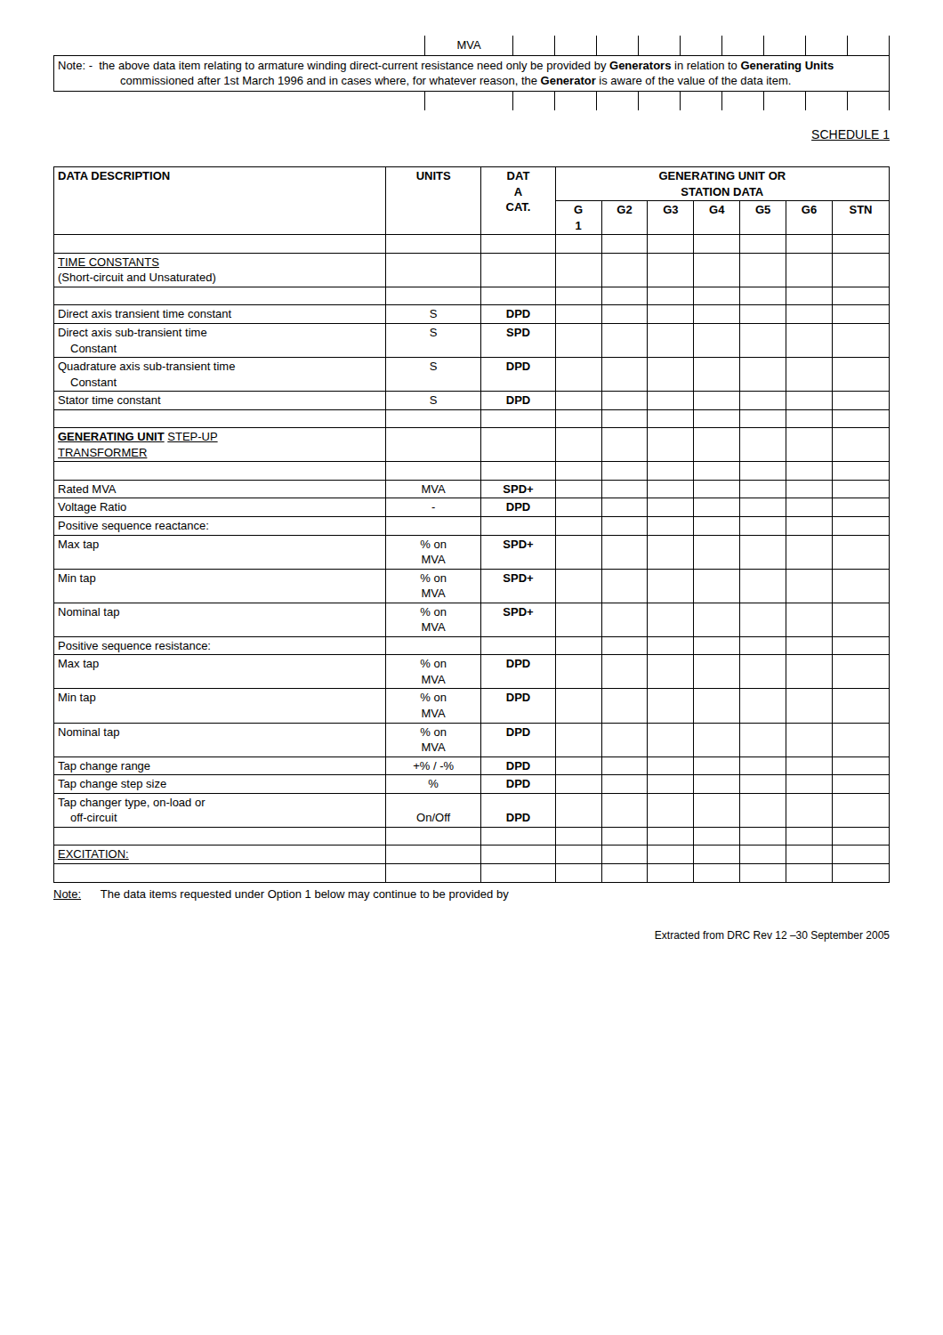| | MVA | | | | | | | | | |
| Note: - the above data item relating to armature winding direct-current resistance need only be provided by Generators in relation to Generating Units commissioned after 1st March 1996 and in cases where, for whatever reason, the Generator is aware of the value of the data item. |
SCHEDULE 1
| DATA DESCRIPTION | UNITS | DAT A CAT. | GENERATING UNIT OR STATION DATA |
| --- | --- | --- | --- |
| G 1 | G2 | G3 | G4 | G5 | G6 | STN |
| TIME CONSTANTS (Short-circuit and Unsaturated) | | | | | | | | | |
| Direct axis transient time constant | S | DPD | | | | | | | |
| Direct axis sub-transient time Constant | S | SPD | | | | | | | |
| Quadrature axis sub-transient time Constant | S | DPD | | | | | | | |
| Stator time constant | S | DPD | | | | | | | |
| GENERATING UNIT STEP-UP TRANSFORMER | | | | | | | | | |
| Rated MVA | MVA | SPD+ | | | | | | | |
| Voltage Ratio | - | DPD | | | | | | | |
| Positive sequence reactance: | | | | | | | | | |
| Max tap | % on MVA | SPD+ | | | | | | | |
| Min tap | % on MVA | SPD+ | | | | | | | |
| Nominal tap | % on MVA | SPD+ | | | | | | | |
| Positive sequence resistance: | | | | | | | | | |
| Max tap | % on MVA | DPD | | | | | | | |
| Min tap | % on MVA | DPD | | | | | | | |
| Nominal tap | % on MVA | DPD | | | | | | | |
| Tap change range | +% / -% | DPD | | | | | | | |
| Tap change step size | % | DPD | | | | | | | |
| Tap changer type, on-load or off-circuit | On/Off | DPD | | | | | | | |
| EXCITATION: | | | | | | | | | |
Note: The data items requested under Option 1 below may continue to be provided by
Extracted from DRC Rev 12 –30 September 2005